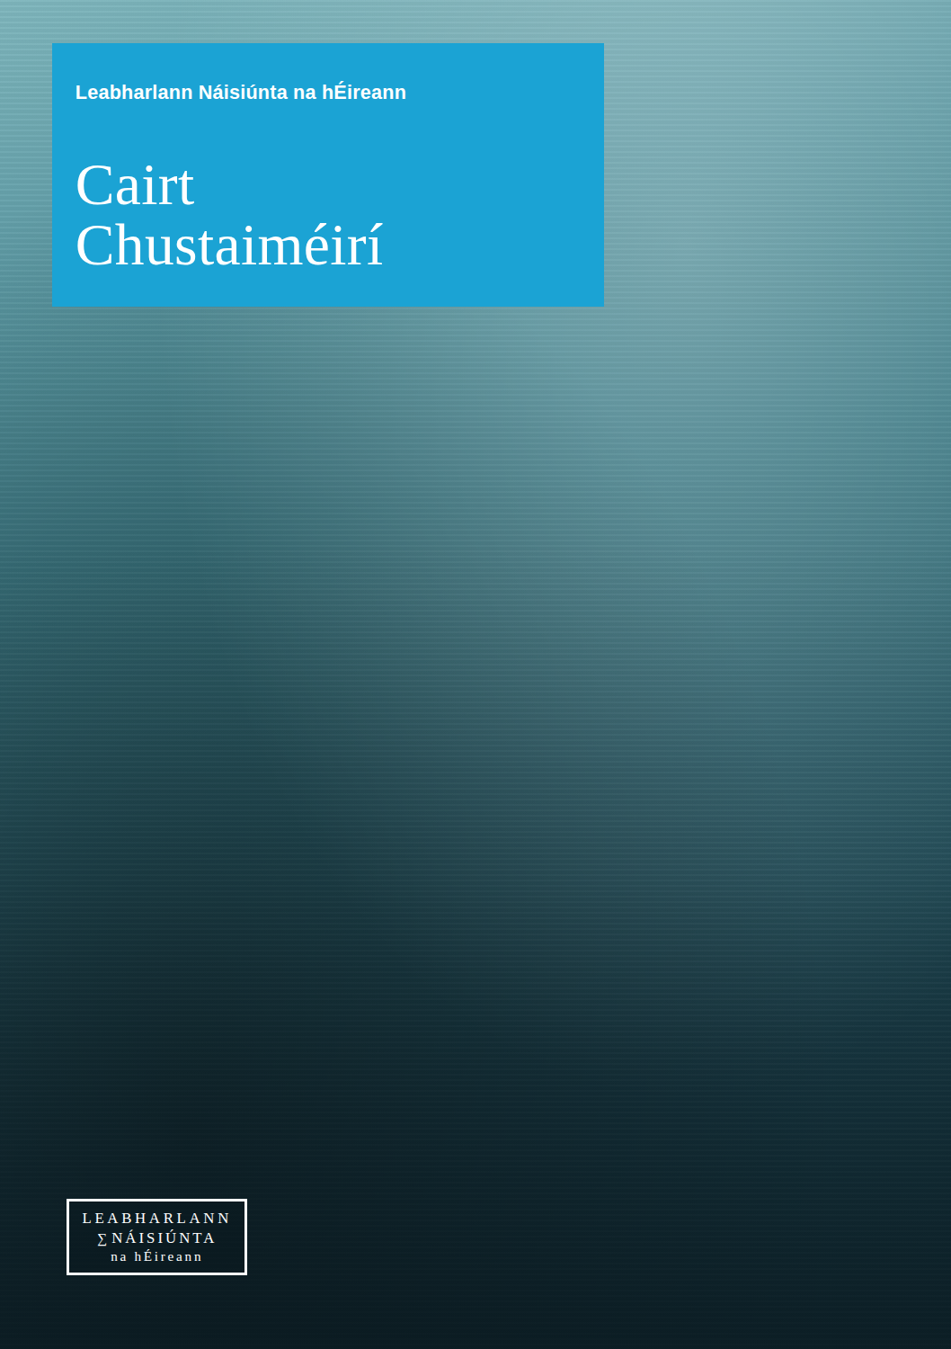Leabharlann Náisiúnta na hÉireann
Cairt Chustaiméirí
Leabharlann ∑Náisiúnta na hÉireann